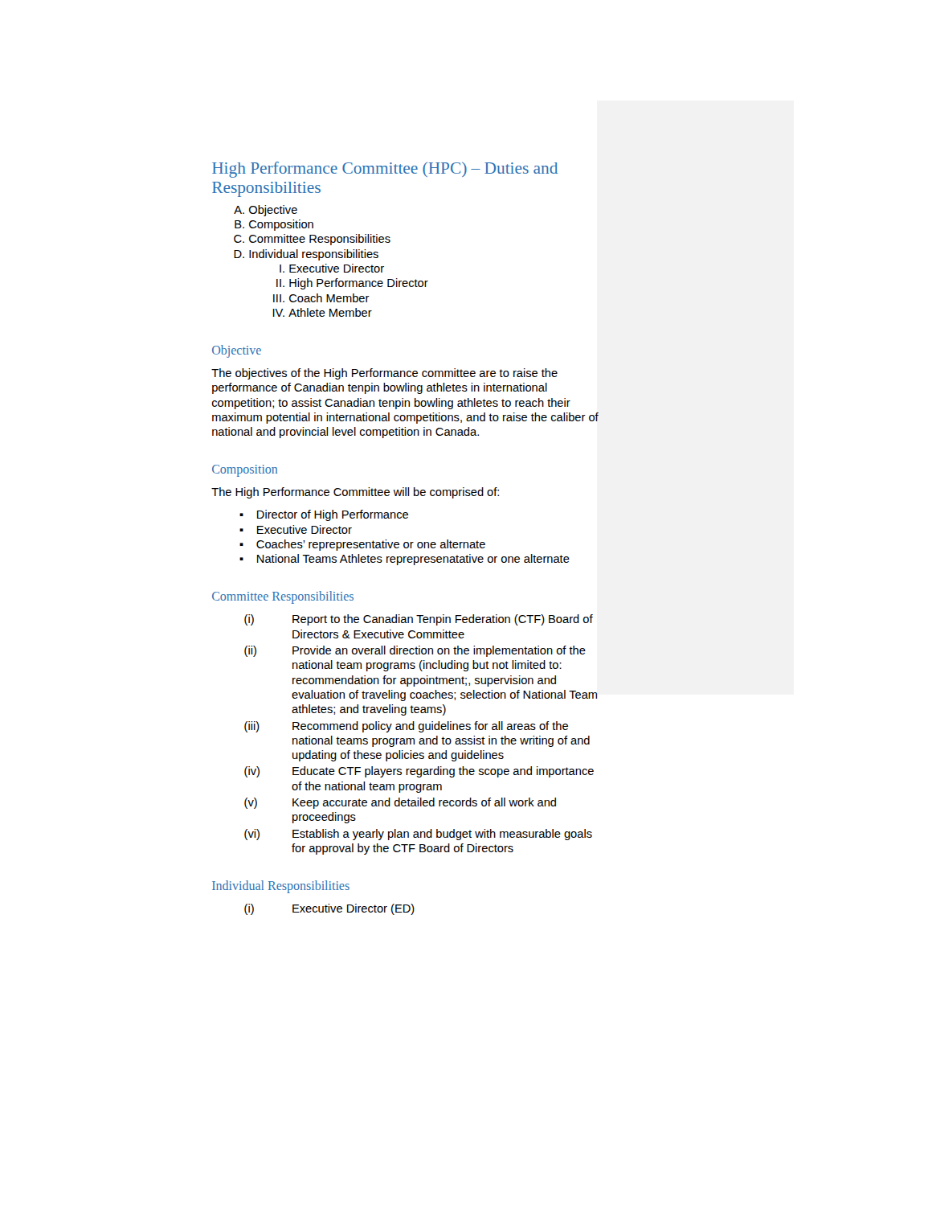High Performance Committee (HPC) – Duties and Responsibilities
Objective
Composition
Committee Responsibilities
Individual responsibilities
Executive Director
High Performance Director
Coach Member
Athlete Member
Objective
The objectives of the High Performance committee are to raise the performance of Canadian tenpin bowling athletes in international competition; to assist Canadian tenpin bowling athletes to reach their maximum potential in international competitions, and to raise the caliber of national and provincial level competition in Canada.
Composition
The High Performance Committee will be comprised of:
Director of High Performance
Executive Director
Coaches’ reprepresentative or one alternate
National Teams Athletes reprepresenatative or one alternate
Committee Responsibilities
(i)
Report to the Canadian Tenpin Federation (CTF) Board of Directors & Executive Committee
(ii)
Provide an overall direction on the implementation of the national team programs (including but not limited to: recommendation for appointment;, supervision and evaluation of traveling coaches; selection of National Team athletes; and traveling teams)
(iii)
Recommend policy and guidelines for all areas of the national teams program and to assist in the writing of and updating of these policies and guidelines
(iv)
Educate CTF players regarding the scope and importance of the national team program
(v)
Keep accurate and detailed records of all work and proceedings
(vi)
Establish a yearly plan and budget with measurable goals for approval by the CTF Board of Directors
Individual Responsibilities
(i)
Executive Director (ED)